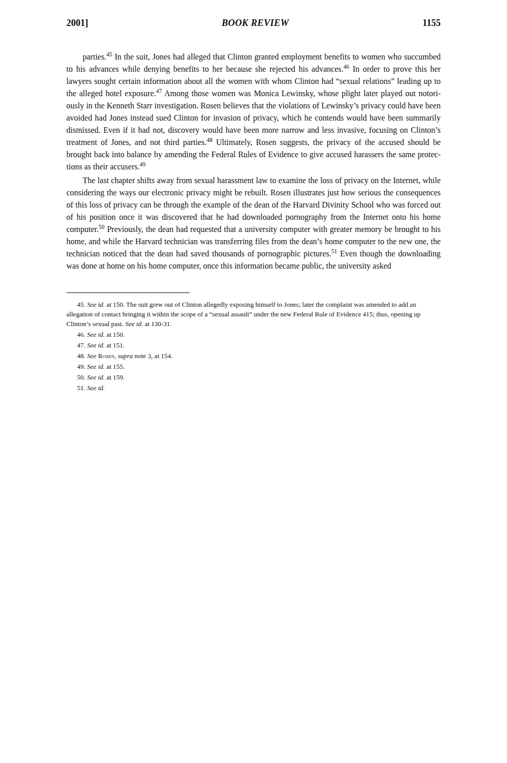2001] BOOK REVIEW 1155
parties.45 In the suit, Jones had alleged that Clinton granted employment benefits to women who succumbed to his advances while denying benefits to her because she rejected his advances.46 In order to prove this her lawyers sought certain information about all the women with whom Clinton had “sexual relations” leading up to the alleged hotel exposure.47 Among those women was Monica Lewinsky, whose plight later played out notoriously in the Kenneth Starr investigation. Rosen believes that the violations of Lewinsky’s privacy could have been avoided had Jones instead sued Clinton for invasion of privacy, which he contends would have been summarily dismissed. Even if it had not, discovery would have been more narrow and less invasive, focusing on Clinton’s treatment of Jones, and not third parties.48 Ultimately, Rosen suggests, the privacy of the accused should be brought back into balance by amending the Federal Rules of Evidence to give accused harassers the same protections as their accusers.49
The last chapter shifts away from sexual harassment law to examine the loss of privacy on the Internet, while considering the ways our electronic privacy might be rebuilt. Rosen illustrates just how serious the consequences of this loss of privacy can be through the example of the dean of the Harvard Divinity School who was forced out of his position once it was discovered that he had downloaded pornography from the Internet onto his home computer.50 Previously, the dean had requested that a university computer with greater memory be brought to his home, and while the Harvard technician was transferring files from the dean’s home computer to the new one, the technician noticed that the dean had saved thousands of pornographic pictures.51 Even though the downloading was done at home on his home computer, once this information became public, the university asked
45. See id. at 150. The suit grew out of Clinton allegedly exposing himself to Jones; later the complaint was amended to add an allegation of contact bringing it within the scope of a “sexual assault” under the new Federal Rule of Evidence 415; thus, opening up Clinton’s sexual past. See id. at 130-31.
46. See id. at 150.
47. See id. at 151.
48. See Rosen, supra note 3, at 154.
49. See id. at 155.
50. See id. at 159.
51. See id.